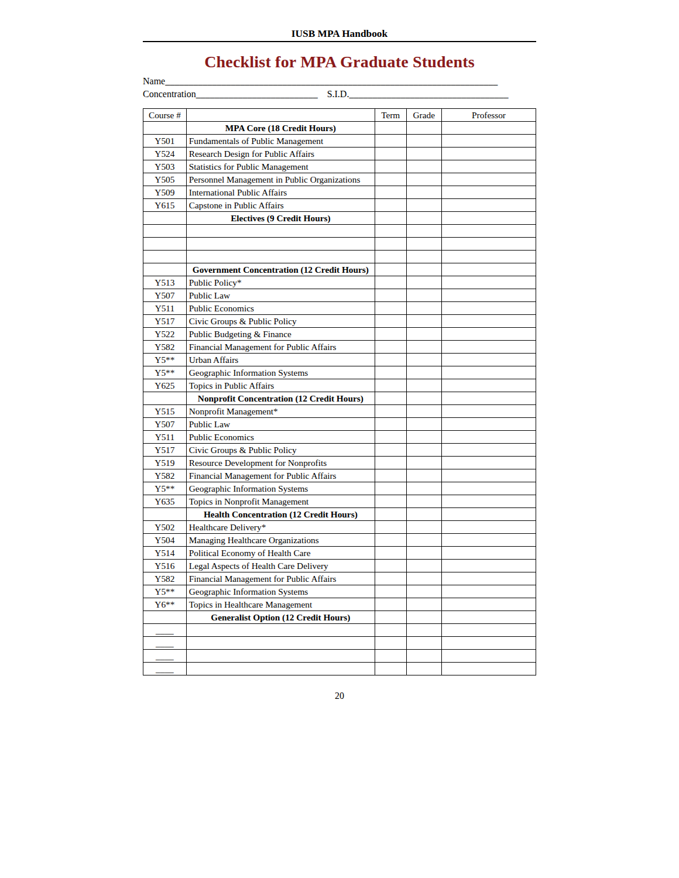IUSB MPA Handbook
Checklist for MPA Graduate Students
Name_______________________________________________________________________
Concentration__________________________ S.I.D.__________________________________
| Course # | | Term | Grade | Professor |
| --- | --- | --- | --- | --- |
| | MPA Core (18 Credit Hours) | | | |
| Y501 | Fundamentals of Public Management | | | |
| Y524 | Research Design for Public Affairs | | | |
| Y503 | Statistics for Public Management | | | |
| Y505 | Personnel Management in Public Organizations | | | |
| Y509 | International Public Affairs | | | |
| Y615 | Capstone in Public Affairs | | | |
| | Electives (9 Credit Hours) | | | |
| | Government Concentration (12 Credit Hours) | | | |
| Y513 | Public Policy* | | | |
| Y507 | Public Law | | | |
| Y511 | Public Economics | | | |
| Y517 | Civic Groups & Public Policy | | | |
| Y522 | Public Budgeting & Finance | | | |
| Y582 | Financial Management for Public Affairs | | | |
| Y5** | Urban Affairs | | | |
| Y5** | Geographic Information Systems | | | |
| Y625 | Topics in Public Affairs | | | |
| | Nonprofit Concentration (12 Credit Hours) | | | |
| Y515 | Nonprofit Management* | | | |
| Y507 | Public Law | | | |
| Y511 | Public Economics | | | |
| Y517 | Civic Groups & Public Policy | | | |
| Y519 | Resource Development for Nonprofits | | | |
| Y582 | Financial Management for Public Affairs | | | |
| Y5** | Geographic Information Systems | | | |
| Y635 | Topics in Nonprofit Management | | | |
| | Health Concentration (12 Credit Hours) | | | |
| Y502 | Healthcare Delivery* | | | |
| Y504 | Managing Healthcare Organizations | | | |
| Y514 | Political Economy of Health Care | | | |
| Y516 | Legal Aspects of Health Care Delivery | | | |
| Y582 | Financial Management for Public Affairs | | | |
| Y5** | Geographic Information Systems | | | |
| Y6** | Topics in Healthcare Management | | | |
| | Generalist Option (12 Credit Hours) | | | |
| ____ | | | | |
| ____ | | | | |
| ____ | | | | |
| ____ | | | | |
20